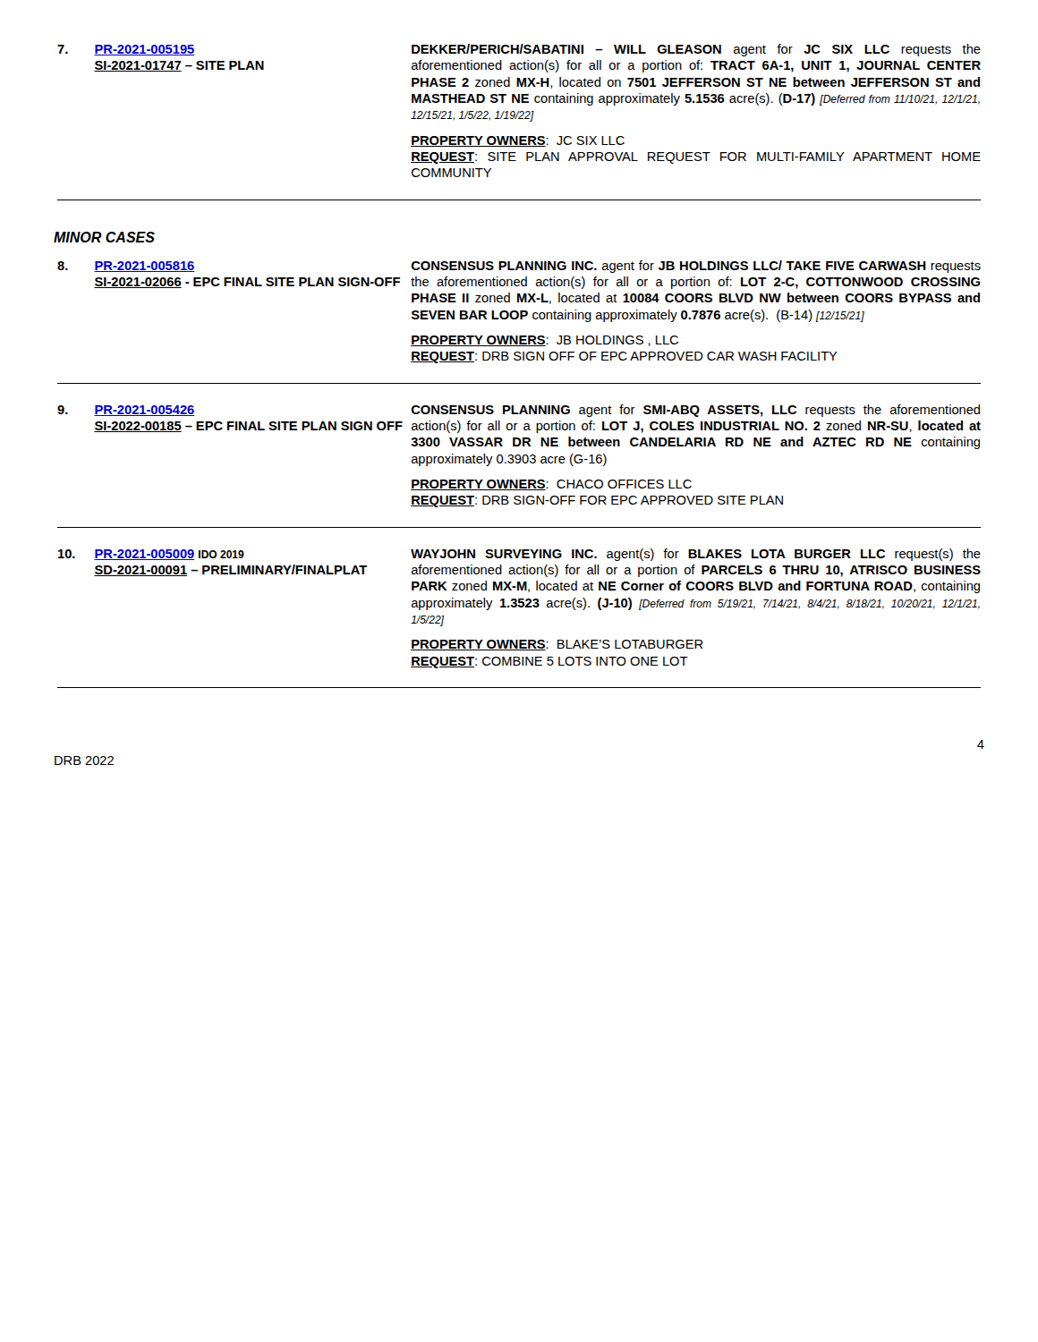| 7. | PR-2021-005195 SI-2021-01747 – SITE PLAN | DEKKER/PERICH/SABATINI – WILL GLEASON agent for JC SIX LLC requests the aforementioned action(s) for all or a portion of: TRACT 6A-1, UNIT 1, JOURNAL CENTER PHASE 2 zoned MX-H , located on 7501 JEFFERSON ST NE between JEFFERSON ST and MASTHEAD ST NE containing approximately 5.1536 acre(s). ( D-17) [Deferred from 11/10/21, 12/1/21, 12/15/21, 1/5/22, 1/19/22] PROPERTY OWNERS : JC SIX LLC REQUEST : SITE PLAN APPROVAL REQUEST FOR MULTI-FAMILY APARTMENT HOME COMMUNITY |
MINOR CASES
| 8. | PR-2021-005816 SI-2021-02066 - EPC FINAL SITE PLAN SIGN-OFF | CONSENSUS PLANNING INC. agent for JB HOLDINGS LLC/ TAKE FIVE CARWASH requests the aforementioned action(s) for all or a portion of: LOT 2-C, COTTONWOOD CROSSING PHASE II zoned MX-L , located at 10084 COORS BLVD NW between COORS BYPASS and SEVEN BAR LOOP containing approximately 0.7876 acre(s). (B-14) [12/15/21] PROPERTY OWNERS : JB HOLDINGS , LLC REQUEST : DRB SIGN OFF OF EPC APPROVED CAR WASH FACILITY |
| 9. | PR-2021-005426 SI-2022-00185 – EPC FINAL SITE PLAN SIGN OFF | CONSENSUS PLANNING agent for SMI-ABQ ASSETS, LLC requests the aforementioned action(s) for all or a portion of: LOT J, COLES INDUSTRIAL NO. 2 zoned NR-SU , located at 3300 VASSAR DR NE between CANDELARIA RD NE and AZTEC RD NE containing approximately 0.3903 acre (G-16) PROPERTY OWNERS : CHACO OFFICES LLC REQUEST : DRB SIGN-OFF FOR EPC APPROVED SITE PLAN |
| 10. | PR-2021-005009 IDO 2019 SD-2021-00091 – PRELIMINARY/FINALPLAT | WAYJOHN SURVEYING INC. agent(s) for BLAKES LOTA BURGER LLC request(s) the aforementioned action(s) for all or a portion of PARCELS 6 THRU 10, ATRISCO BUSINESS PARK zoned MX-M , located at NE Corner of COORS BLVD and FORTUNA ROAD , containing approximately 1.3523 acre(s). (J-10) [Deferred from 5/19/21, 7/14/21, 8/4/21, 8/18/21, 10/20/21, 12/1/21, 1/5/22] PROPERTY OWNERS : BLAKE’S LOTABURGER REQUEST : COMBINE 5 LOTS INTO ONE LOT |
4
DRB 2022